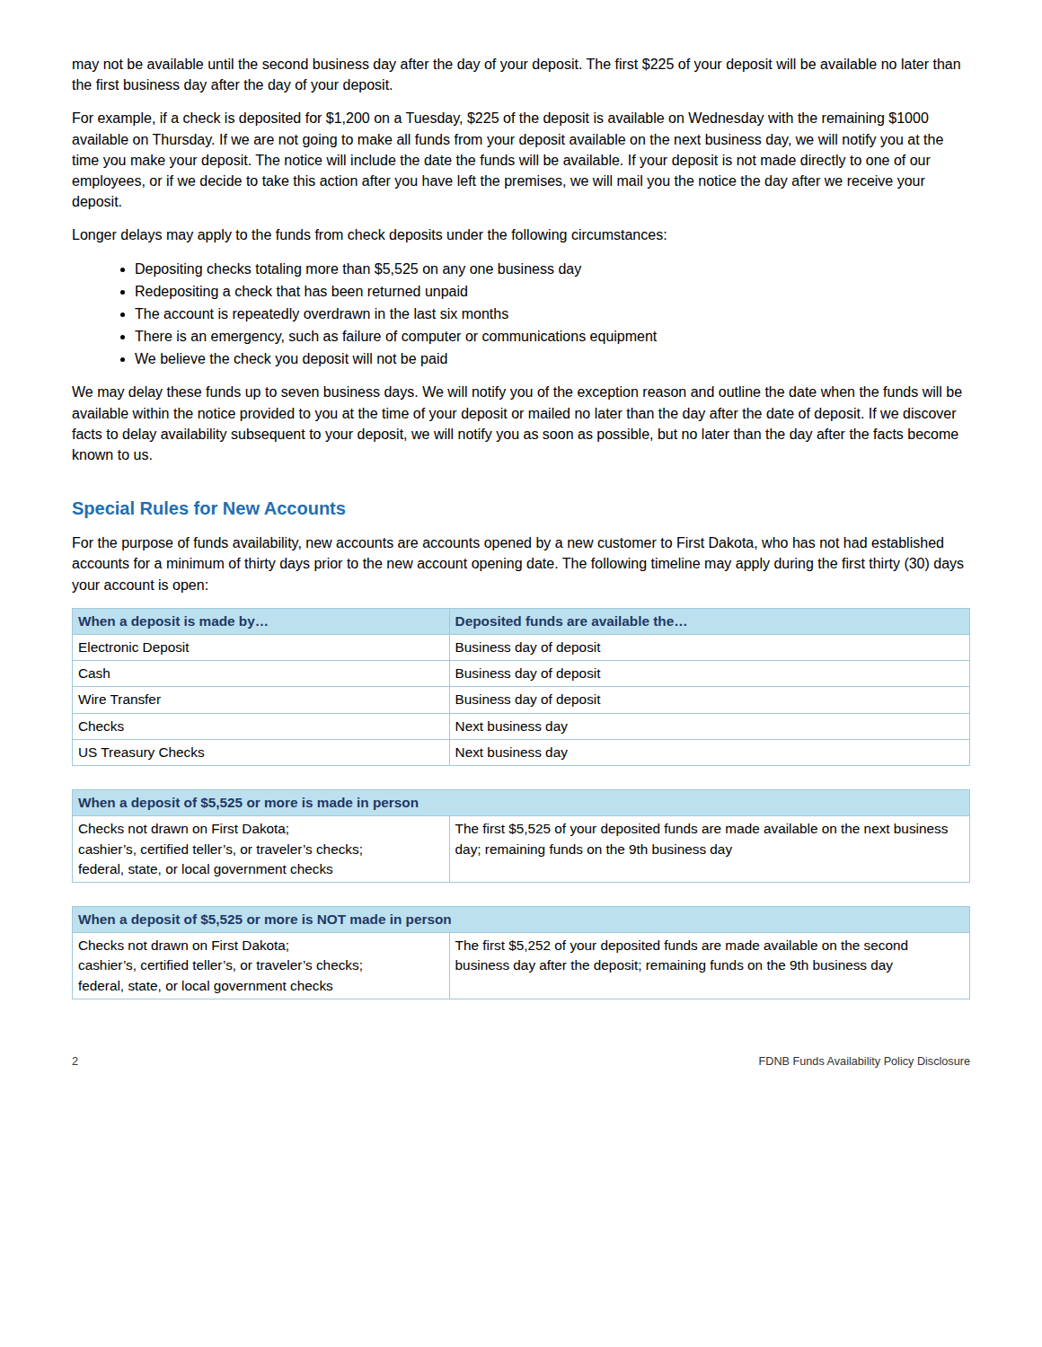may not be available until the second business day after the day of your deposit. The first $225 of your deposit will be available no later than the first business day after the day of your deposit.
For example, if a check is deposited for $1,200 on a Tuesday, $225 of the deposit is available on Wednesday with the remaining $1000 available on Thursday. If we are not going to make all funds from your deposit available on the next business day, we will notify you at the time you make your deposit. The notice will include the date the funds will be available. If your deposit is not made directly to one of our employees, or if we decide to take this action after you have left the premises, we will mail you the notice the day after we receive your deposit.
Longer delays may apply to the funds from check deposits under the following circumstances:
Depositing checks totaling more than $5,525 on any one business day
Redepositing a check that has been returned unpaid
The account is repeatedly overdrawn in the last six months
There is an emergency, such as failure of computer or communications equipment
We believe the check you deposit will not be paid
We may delay these funds up to seven business days. We will notify you of the exception reason and outline the date when the funds will be available within the notice provided to you at the time of your deposit or mailed no later than the day after the date of deposit. If we discover facts to delay availability subsequent to your deposit, we will notify you as soon as possible, but no later than the day after the facts become known to us.
Special Rules for New Accounts
For the purpose of funds availability, new accounts are accounts opened by a new customer to First Dakota, who has not had established accounts for a minimum of thirty days prior to the new account opening date. The following timeline may apply during the first thirty (30) days your account is open:
| When a deposit is made by… | Deposited funds are available the… |
| --- | --- |
| Electronic Deposit | Business day of deposit |
| Cash | Business day of deposit |
| Wire Transfer | Business day of deposit |
| Checks | Next business day |
| US Treasury Checks | Next business day |
| When a deposit of $5,525 or more is made in person |
| --- |
| Checks not drawn on First Dakota; cashier’s, certified teller’s, or traveler’s checks; federal, state, or local government checks | The first $5,525 of your deposited funds are made available on the next business day; remaining funds on the 9th business day |
| When a deposit of $5,525 or more is NOT made in person |
| --- |
| Checks not drawn on First Dakota; cashier’s, certified teller’s, or traveler’s checks; federal, state, or local government checks | The first $5,252 of your deposited funds are made available on the second business day after the deposit; remaining funds on the 9th business day |
2 FDNB Funds Availability Policy Disclosure